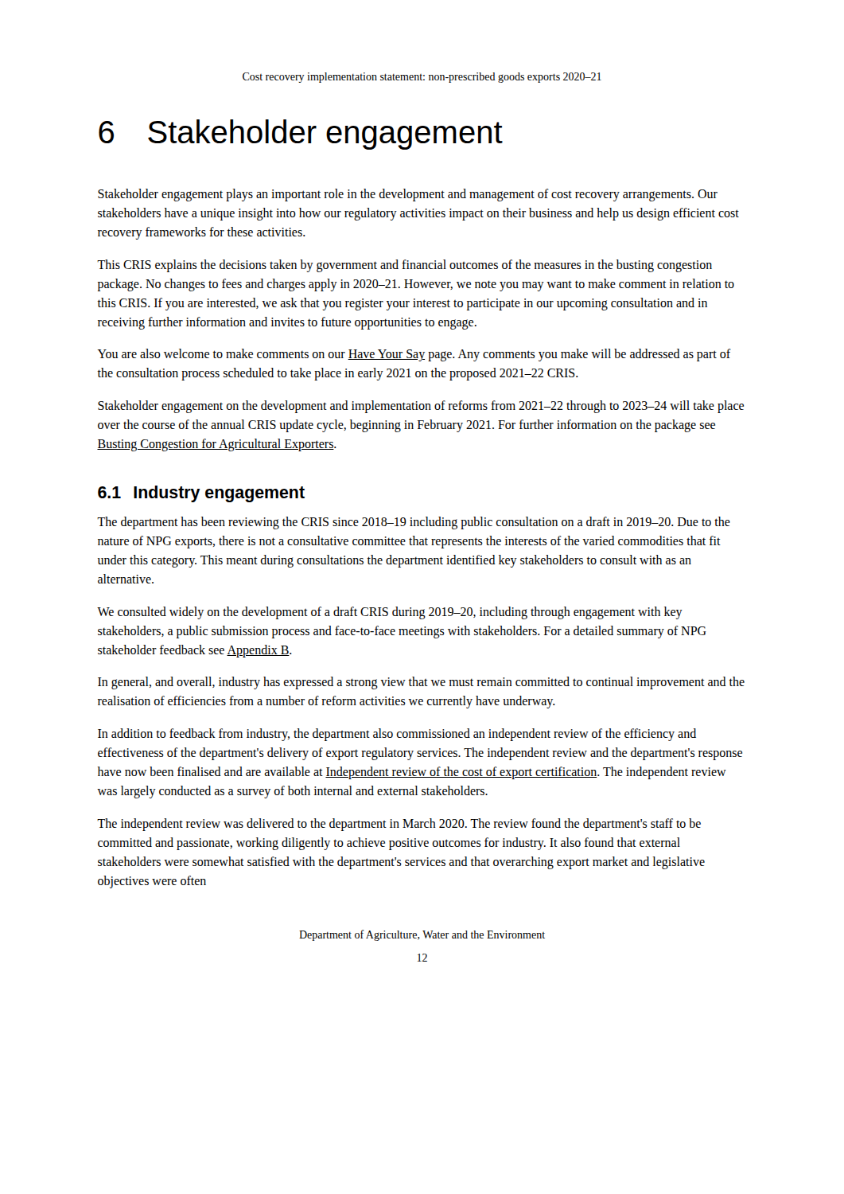Cost recovery implementation statement: non-prescribed goods exports 2020–21
6 Stakeholder engagement
Stakeholder engagement plays an important role in the development and management of cost recovery arrangements. Our stakeholders have a unique insight into how our regulatory activities impact on their business and help us design efficient cost recovery frameworks for these activities.
This CRIS explains the decisions taken by government and financial outcomes of the measures in the busting congestion package. No changes to fees and charges apply in 2020–21. However, we note you may want to make comment in relation to this CRIS. If you are interested, we ask that you register your interest to participate in our upcoming consultation and in receiving further information and invites to future opportunities to engage.
You are also welcome to make comments on our Have Your Say page. Any comments you make will be addressed as part of the consultation process scheduled to take place in early 2021 on the proposed 2021–22 CRIS.
Stakeholder engagement on the development and implementation of reforms from 2021–22 through to 2023–24 will take place over the course of the annual CRIS update cycle, beginning in February 2021. For further information on the package see Busting Congestion for Agricultural Exporters.
6.1 Industry engagement
The department has been reviewing the CRIS since 2018–19 including public consultation on a draft in 2019–20. Due to the nature of NPG exports, there is not a consultative committee that represents the interests of the varied commodities that fit under this category. This meant during consultations the department identified key stakeholders to consult with as an alternative.
We consulted widely on the development of a draft CRIS during 2019–20, including through engagement with key stakeholders, a public submission process and face-to-face meetings with stakeholders. For a detailed summary of NPG stakeholder feedback see Appendix B.
In general, and overall, industry has expressed a strong view that we must remain committed to continual improvement and the realisation of efficiencies from a number of reform activities we currently have underway.
In addition to feedback from industry, the department also commissioned an independent review of the efficiency and effectiveness of the department's delivery of export regulatory services. The independent review and the department's response have now been finalised and are available at Independent review of the cost of export certification. The independent review was largely conducted as a survey of both internal and external stakeholders.
The independent review was delivered to the department in March 2020. The review found the department's staff to be committed and passionate, working diligently to achieve positive outcomes for industry. It also found that external stakeholders were somewhat satisfied with the department's services and that overarching export market and legislative objectives were often
Department of Agriculture, Water and the Environment
12